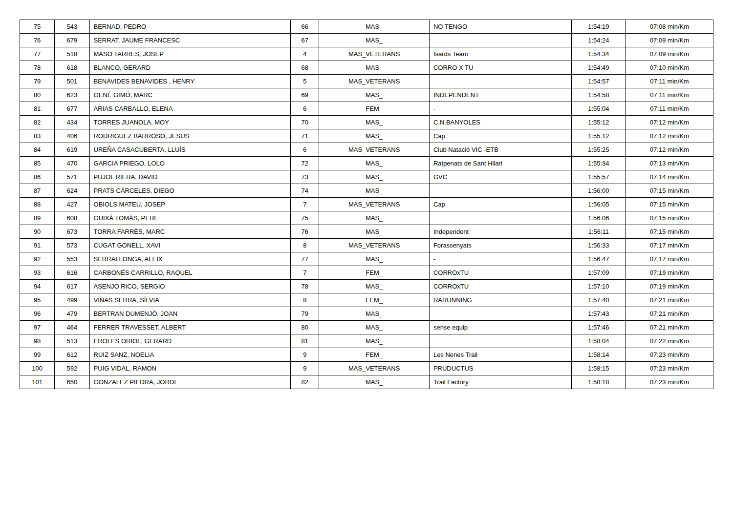| 75 | 543 | BERNAD, PEDRO | 66 | MAS_ | NO TENGO | 1:54:19 | 07:08 min/Km |
| 76 | 679 | SERRAT, JAUME FRANCESC | 67 | MAS_ | | 1:54:24 | 07:09 min/Km |
| 77 | 518 | MASO TARRES, JOSEP | 4 | MAS_VETERANS | Isards Team | 1:54:34 | 07:09 min/Km |
| 78 | 618 | BLANCO, GERARD | 68 | MAS_ | CORRO X TU | 1:54:49 | 07:10 min/Km |
| 79 | 501 | BENAVIDES BENAVIDES , HENRY | 5 | MAS_VETERANS | | 1:54:57 | 07:11 min/Km |
| 80 | 623 | GENÉ GIMÓ, MARC | 69 | MAS_ | INDEPENDENT | 1:54:58 | 07:11 min/Km |
| 81 | 677 | ARIAS CARBALLO, ELENA | 6 | FEM_ | - | 1:55:04 | 07:11 min/Km |
| 82 | 434 | TORRES JUANOLA, MOY | 70 | MAS_ | C.N.BANYOLES | 1:55:12 | 07:12 min/Km |
| 83 | 406 | RODRIGUEZ BARROSO, JESUS | 71 | MAS_ | Cap | 1:55:12 | 07:12 min/Km |
| 84 | 619 | UREÑA CASACUBERTA, LLUÍS | 6 | MAS_VETERANS | Club Natació VIC -ETB | 1:55:25 | 07:12 min/Km |
| 85 | 470 | GARCIA PRIEGO, LOLO | 72 | MAS_ | Ratpenats de Sant Hilari | 1:55:34 | 07:13 min/Km |
| 86 | 571 | PUJOL RIERA, DAVID | 73 | MAS_ | GVC | 1:55:57 | 07:14 min/Km |
| 87 | 624 | PRATS CÁRCELES, DIEGO | 74 | MAS_ | | 1:56:00 | 07:15 min/Km |
| 88 | 427 | OBIOLS MATEU, JOSEP | 7 | MAS_VETERANS | Cap | 1:56:05 | 07:15 min/Km |
| 89 | 608 | GUIXÀ TOMÀS, PERE | 75 | MAS_ | | 1:56:06 | 07:15 min/Km |
| 90 | 673 | TORRA FARRÈS, MARC | 76 | MAS_ | Independent | 1:56:11 | 07:15 min/Km |
| 91 | 573 | CUGAT GONELL, XAVI | 8 | MAS_VETERANS | Forassenyats | 1:56:33 | 07:17 min/Km |
| 92 | 553 | SERRALLONGA, ALEIX | 77 | MAS_ | - | 1:56:47 | 07:17 min/Km |
| 93 | 616 | CARBONÉS CARRILLO, RAQUEL | 7 | FEM_ | CORROxTU | 1:57:09 | 07:19 min/Km |
| 94 | 617 | ASENJO RICO, SERGIO | 78 | MAS_ | CORROxTU | 1:57:10 | 07:19 min/Km |
| 95 | 499 | VIÑAS SERRA, SÍLVIA | 8 | FEM_ | RARUNNING | 1:57:40 | 07:21 min/Km |
| 96 | 479 | BERTRAN DUMENJÓ, JOAN | 79 | MAS_ | | 1:57:43 | 07:21 min/Km |
| 97 | 464 | FERRER TRAVESSET, ALBERT | 80 | MAS_ | sense equip | 1:57:46 | 07:21 min/Km |
| 98 | 513 | EROLES ORIOL, GERARD | 81 | MAS_ | | 1:58:04 | 07:22 min/Km |
| 99 | 612 | RUIZ SANZ, NOELIA | 9 | FEM_ | Les Nenes Trail | 1:58:14 | 07:23 min/Km |
| 100 | 592 | PUIG VIDAL, RAMON | 9 | MAS_VETERANS | PRUDUCTUS | 1:58:15 | 07:23 min/Km |
| 101 | 650 | GONZALEZ PIEDRA, JORDI | 82 | MAS_ | Trail Factory | 1:58:18 | 07:23 min/Km |